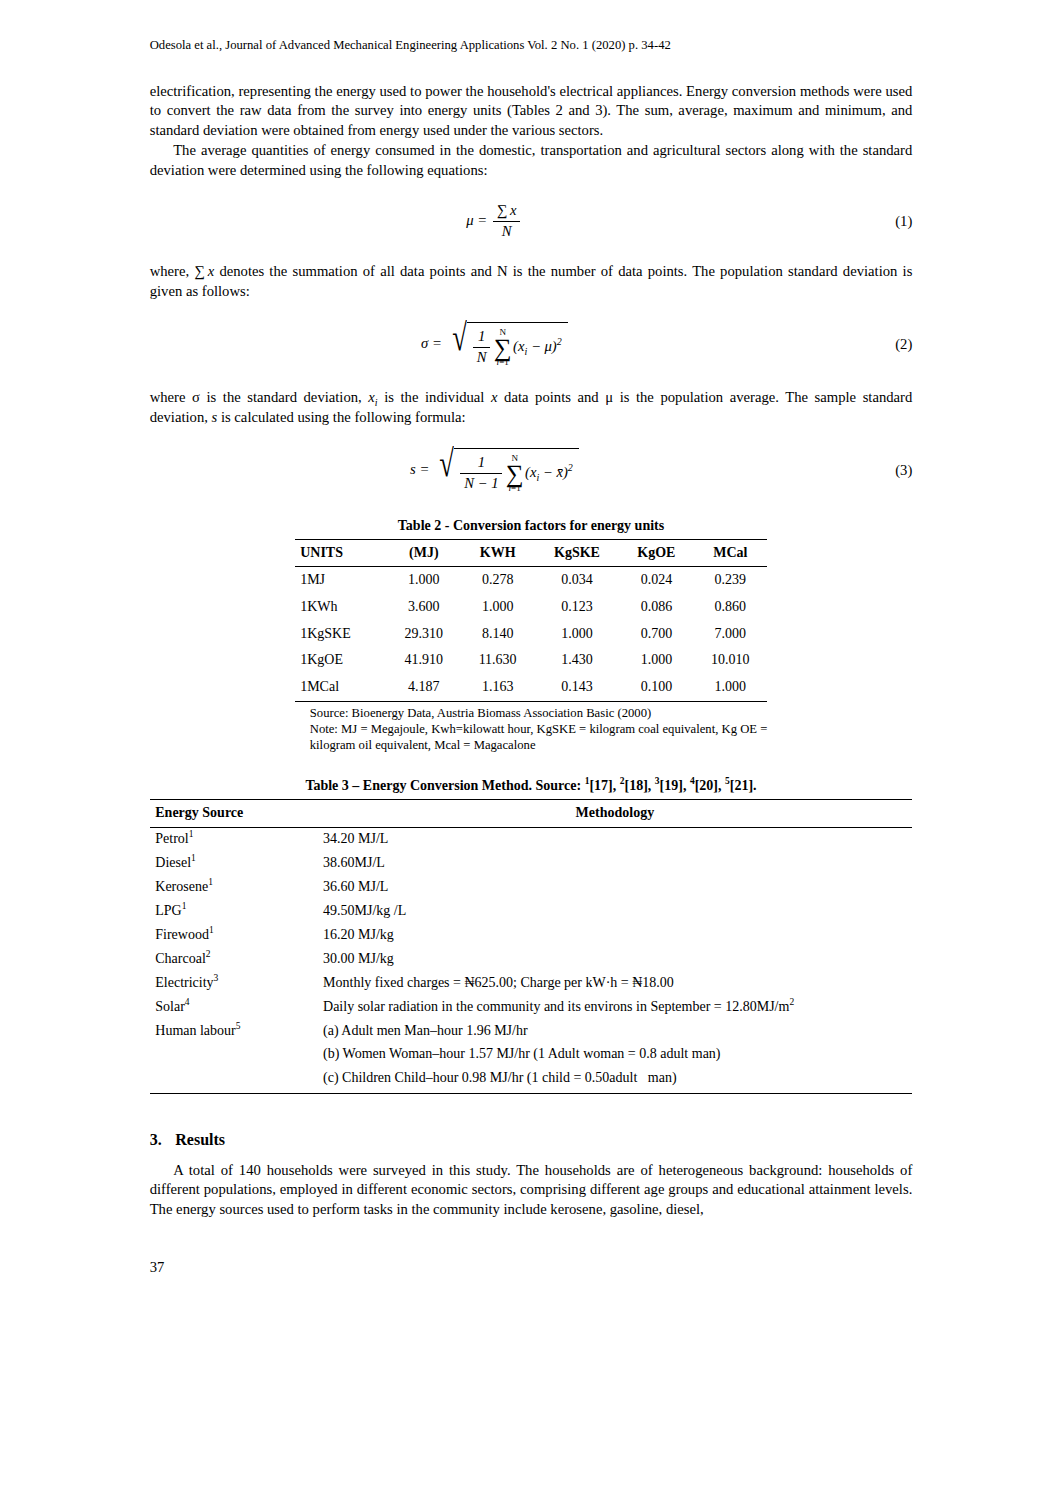Odesola et al., Journal of Advanced Mechanical Engineering Applications Vol. 2 No. 1 (2020) p. 34-42
electrification, representing the energy used to power the household's electrical appliances. Energy conversion methods were used to convert the raw data from the survey into energy units (Tables 2 and 3). The sum, average, maximum and minimum, and standard deviation were obtained from energy used under the various sectors.
The average quantities of energy consumed in the domestic, transportation and agricultural sectors along with the standard deviation were determined using the following equations:
μ = ∑ x N
(1)
where, ∑ x denotes the summation of all data points and N is the number of data points. The population standard deviation is given as follows:
σ = √ 1 N N ∑ i=1 (xi − μ)2
(2)
where σ is the standard deviation, xi is the individual x data points and μ is the population average. The sample standard deviation, s is calculated using the following formula:
s = √ 1 N − 1 N ∑ i=1 (xi − x̄)2
(3)
Table 2 - Conversion factors for energy units
| UNITS | (MJ) | KWH | KgSKE | KgOE | MCal |
| --- | --- | --- | --- | --- | --- |
| 1MJ | 1.000 | 0.278 | 0.034 | 0.024 | 0.239 |
| 1KWh | 3.600 | 1.000 | 0.123 | 0.086 | 0.860 |
| 1KgSKE | 29.310 | 8.140 | 1.000 | 0.700 | 7.000 |
| 1KgOE | 41.910 | 11.630 | 1.430 | 1.000 | 10.010 |
| 1MCal | 4.187 | 1.163 | 0.143 | 0.100 | 1.000 |
Source: Bioenergy Data, Austria Biomass Association Basic (2000)
Note: MJ = Megajoule, Kwh=kilowatt hour, KgSKE = kilogram coal equivalent, Kg OE = kilogram oil equivalent, Mcal = Magacalone
Table 3 – Energy Conversion Method. Source: 1 [17], 2 [18], 3 [19], 4 [20], 5 [21].
| Energy Source | Methodology |
| --- | --- |
| Petrol 1 | 34.20 MJ/L |
| Diesel 1 | 38.60MJ/L |
| Kerosene 1 | 36.60 MJ/L |
| LPG 1 | 49.50MJ/kg /L |
| Firewood 1 | 16.20 MJ/kg |
| Charcoal 2 | 30.00 MJ/kg |
| Electricity 3 | Monthly fixed charges = ₦625.00; Charge per kW·h = ₦18.00 |
| Solar 4 | Daily solar radiation in the community and its environs in September = 12.80MJ/m 2 |
| Human labour 5 | (a) Adult men Man–hour 1.96 MJ/hr |
| | (b) Women Woman–hour 1.57 MJ/hr (1 Adult woman = 0.8 adult man) |
| | (c) Children Child–hour 0.98 MJ/hr (1 child = 0.50adult man) |
3. Results
A total of 140 households were surveyed in this study. The households are of heterogeneous background: households of different populations, employed in different economic sectors, comprising different age groups and educational attainment levels. The energy sources used to perform tasks in the community include kerosene, gasoline, diesel,
37